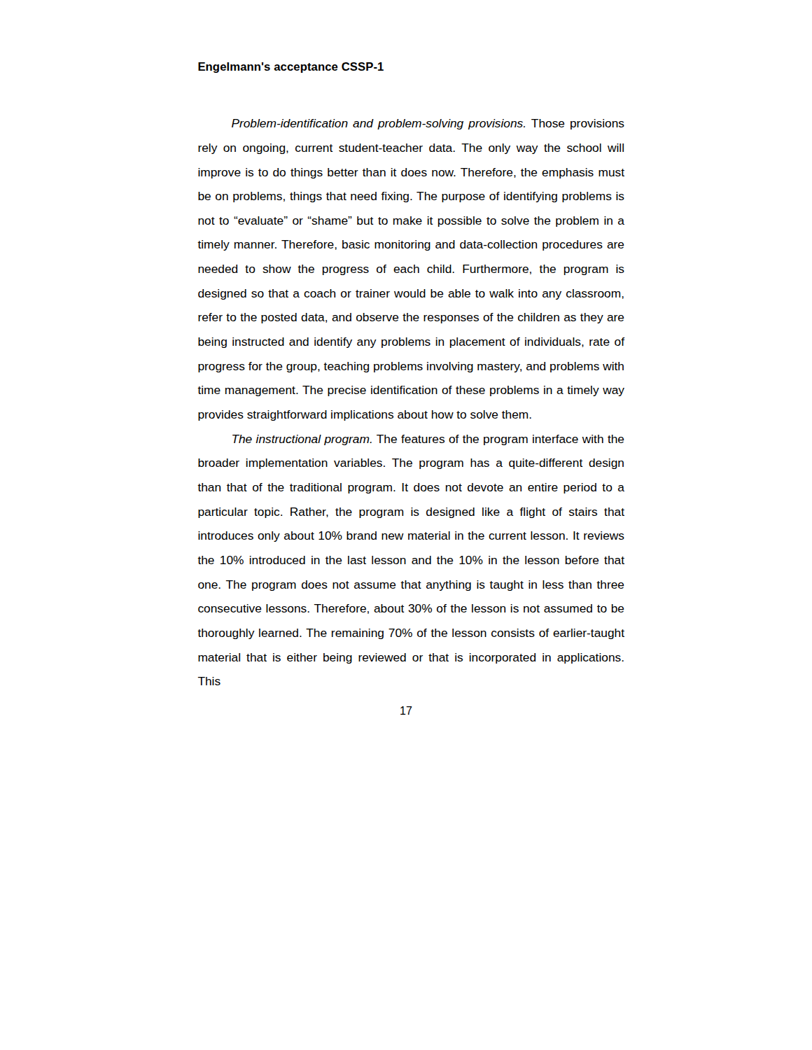Engelmann's acceptance CSSP-1
Problem-identification and problem-solving provisions. Those provisions rely on ongoing, current student-teacher data. The only way the school will improve is to do things better than it does now. Therefore, the emphasis must be on problems, things that need fixing. The purpose of identifying problems is not to “evaluate” or “shame” but to make it possible to solve the problem in a timely manner. Therefore, basic monitoring and data-collection procedures are needed to show the progress of each child. Furthermore, the program is designed so that a coach or trainer would be able to walk into any classroom, refer to the posted data, and observe the responses of the children as they are being instructed and identify any problems in placement of individuals, rate of progress for the group, teaching problems involving mastery, and problems with time management. The precise identification of these problems in a timely way provides straightforward implications about how to solve them.
The instructional program. The features of the program interface with the broader implementation variables. The program has a quite-different design than that of the traditional program. It does not devote an entire period to a particular topic. Rather, the program is designed like a flight of stairs that introduces only about 10% brand new material in the current lesson. It reviews the 10% introduced in the last lesson and the 10% in the lesson before that one. The program does not assume that anything is taught in less than three consecutive lessons. Therefore, about 30% of the lesson is not assumed to be thoroughly learned. The remaining 70% of the lesson consists of earlier-taught material that is either being reviewed or that is incorporated in applications. This
17